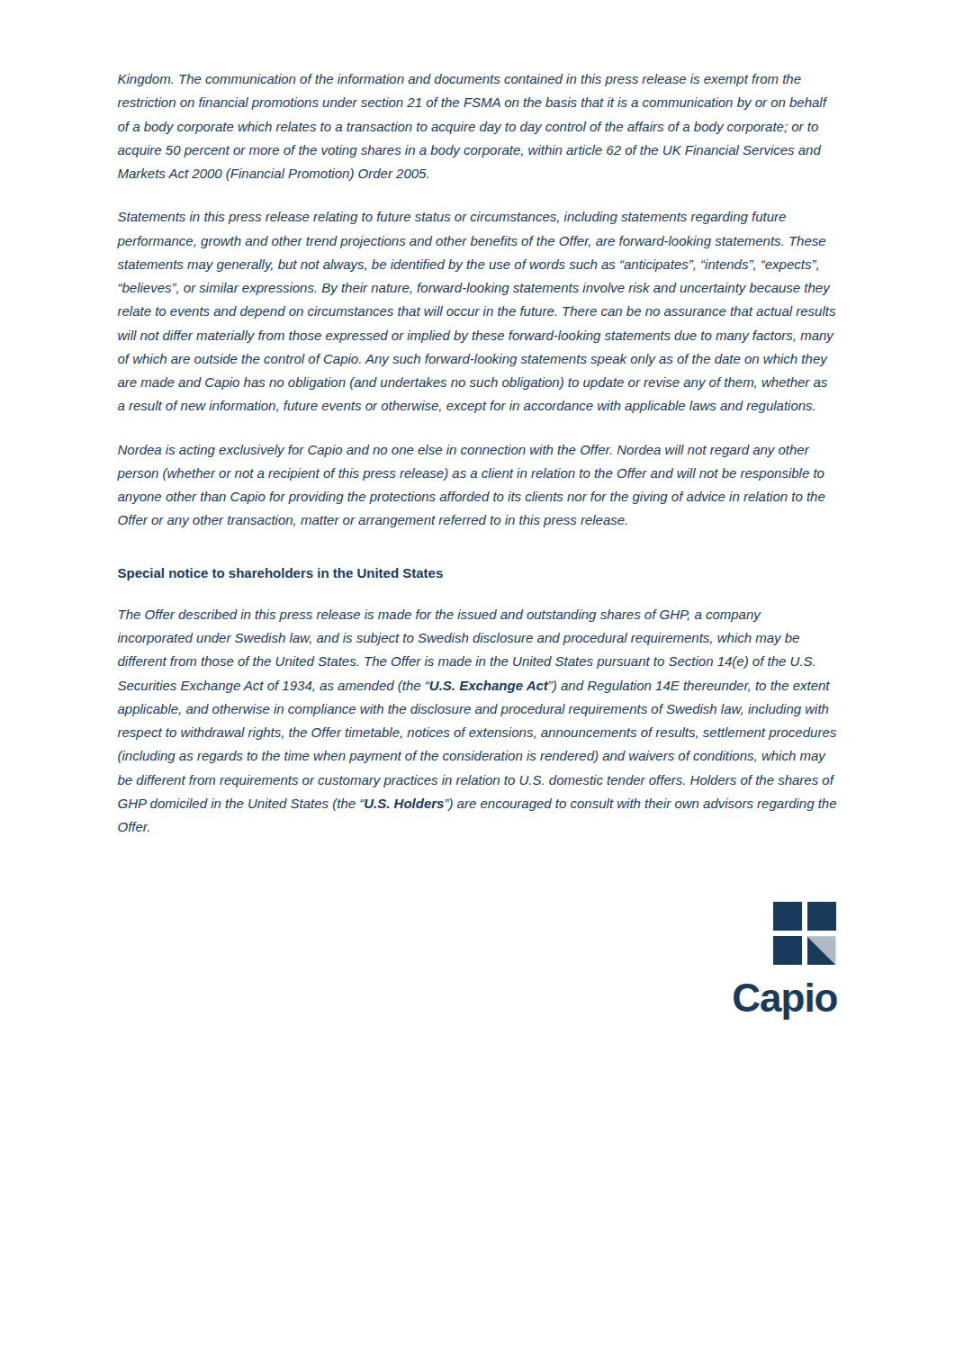Kingdom. The communication of the information and documents contained in this press release is exempt from the restriction on financial promotions under section 21 of the FSMA on the basis that it is a communication by or on behalf of a body corporate which relates to a transaction to acquire day to day control of the affairs of a body corporate; or to acquire 50 percent or more of the voting shares in a body corporate, within article 62 of the UK Financial Services and Markets Act 2000 (Financial Promotion) Order 2005.
Statements in this press release relating to future status or circumstances, including statements regarding future performance, growth and other trend projections and other benefits of the Offer, are forward-looking statements. These statements may generally, but not always, be identified by the use of words such as “anticipates”, “intends”, “expects”, “believes”, or similar expressions. By their nature, forward-looking statements involve risk and uncertainty because they relate to events and depend on circumstances that will occur in the future. There can be no assurance that actual results will not differ materially from those expressed or implied by these forward-looking statements due to many factors, many of which are outside the control of Capio. Any such forward-looking statements speak only as of the date on which they are made and Capio has no obligation (and undertakes no such obligation) to update or revise any of them, whether as a result of new information, future events or otherwise, except for in accordance with applicable laws and regulations.
Nordea is acting exclusively for Capio and no one else in connection with the Offer. Nordea will not regard any other person (whether or not a recipient of this press release) as a client in relation to the Offer and will not be responsible to anyone other than Capio for providing the protections afforded to its clients nor for the giving of advice in relation to the Offer or any other transaction, matter or arrangement referred to in this press release.
Special notice to shareholders in the United States
The Offer described in this press release is made for the issued and outstanding shares of GHP, a company incorporated under Swedish law, and is subject to Swedish disclosure and procedural requirements, which may be different from those of the United States. The Offer is made in the United States pursuant to Section 14(e) of the U.S. Securities Exchange Act of 1934, as amended (the “U.S. Exchange Act”) and Regulation 14E thereunder, to the extent applicable, and otherwise in compliance with the disclosure and procedural requirements of Swedish law, including with respect to withdrawal rights, the Offer timetable, notices of extensions, announcements of results, settlement procedures (including as regards to the time when payment of the consideration is rendered) and waivers of conditions, which may be different from requirements or customary practices in relation to U.S. domestic tender offers. Holders of the shares of GHP domiciled in the United States (the “U.S. Holders”) are encouraged to consult with their own advisors regarding the Offer.
Capio